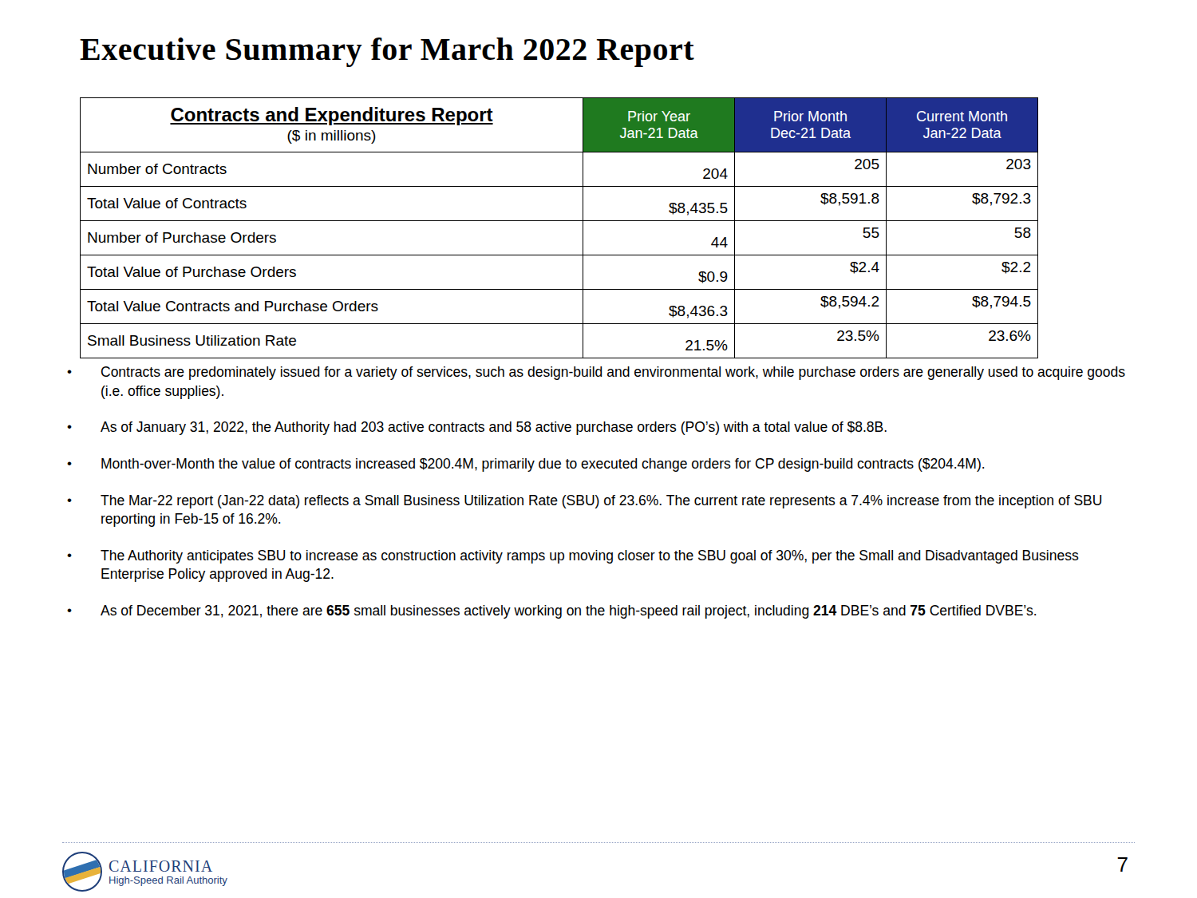Executive Summary for March 2022 Report
| Contracts and Expenditures Report ($ in millions) | Prior Year Jan-21 Data | Prior Month Dec-21 Data | Current Month Jan-22 Data |
| --- | --- | --- | --- |
| Number of Contracts | 204 | 205 | 203 |
| Total Value of Contracts | $8,435.5 | $8,591.8 | $8,792.3 |
| Number of Purchase Orders | 44 | 55 | 58 |
| Total Value of Purchase Orders | $0.9 | $2.4 | $2.2 |
| Total Value Contracts and Purchase Orders | $8,436.3 | $8,594.2 | $8,794.5 |
| Small Business Utilization Rate | 21.5% | 23.5% | 23.6% |
Contracts are predominately issued for a variety of services, such as design-build and environmental work, while purchase orders are generally used to acquire goods (i.e. office supplies).
As of January 31, 2022, the Authority had 203 active contracts and 58 active purchase orders (PO’s) with a total value of $8.8B.
Month-over-Month the value of contracts increased $200.4M, primarily due to executed change orders for CP design-build contracts ($204.4M).
The Mar-22 report (Jan-22 data) reflects a Small Business Utilization Rate (SBU) of 23.6%. The current rate represents a 7.4% increase from the inception of SBU reporting in Feb-15 of 16.2%.
The Authority anticipates SBU to increase as construction activity ramps up moving closer to the SBU goal of 30%, per the Small and Disadvantaged Business Enterprise Policy approved in Aug-12.
As of December 31, 2021, there are 655 small businesses actively working on the high-speed rail project, including 214 DBE’s and 75 Certified DVBE’s.
CALIFORNIA
High-Speed Rail Authority
7